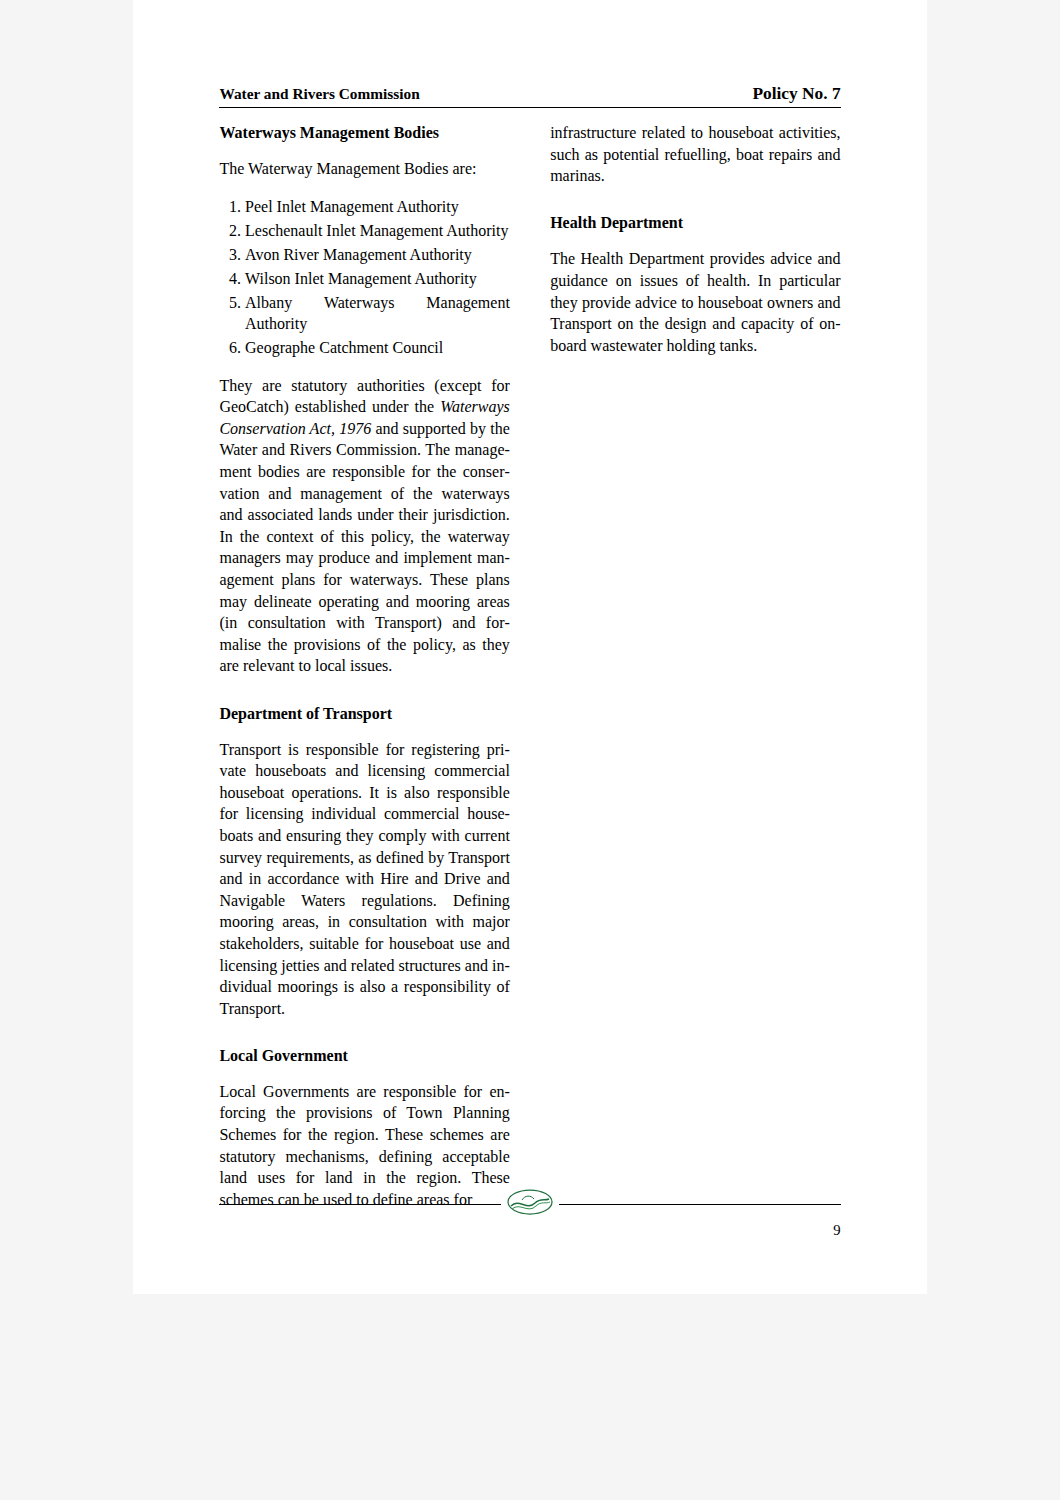Water and Rivers Commission
Policy No. 7
Waterways Management Bodies
The Waterway Management Bodies are:
Peel Inlet Management Authority
Leschenault Inlet Management Authority
Avon River Management Authority
Wilson Inlet Management Authority
Albany Waterways Management Authority
Geographe Catchment Council
They are statutory authorities (except for GeoCatch) established under the Waterways Conservation Act, 1976 and supported by the Water and Rivers Commission. The management bodies are responsible for the conservation and management of the waterways and associated lands under their jurisdiction. In the context of this policy, the waterway managers may produce and implement management plans for waterways. These plans may delineate operating and mooring areas (in consultation with Transport) and formalise the provisions of the policy, as they are relevant to local issues.
Department of Transport
Transport is responsible for registering private houseboats and licensing commercial houseboat operations. It is also responsible for licensing individual commercial houseboats and ensuring they comply with current survey requirements, as defined by Transport and in accordance with Hire and Drive and Navigable Waters regulations. Defining mooring areas, in consultation with major stakeholders, suitable for houseboat use and licensing jetties and related structures and individual moorings is also a responsibility of Transport.
Local Government
Local Governments are responsible for enforcing the provisions of Town Planning Schemes for the region. These schemes are statutory mechanisms, defining acceptable land uses for land in the region. These schemes can be used to define areas for
infrastructure related to houseboat activities, such as potential refuelling, boat repairs and marinas.
Health Department
The Health Department provides advice and guidance on issues of health. In particular they provide advice to houseboat owners and Transport on the design and capacity of on-board wastewater holding tanks.
9